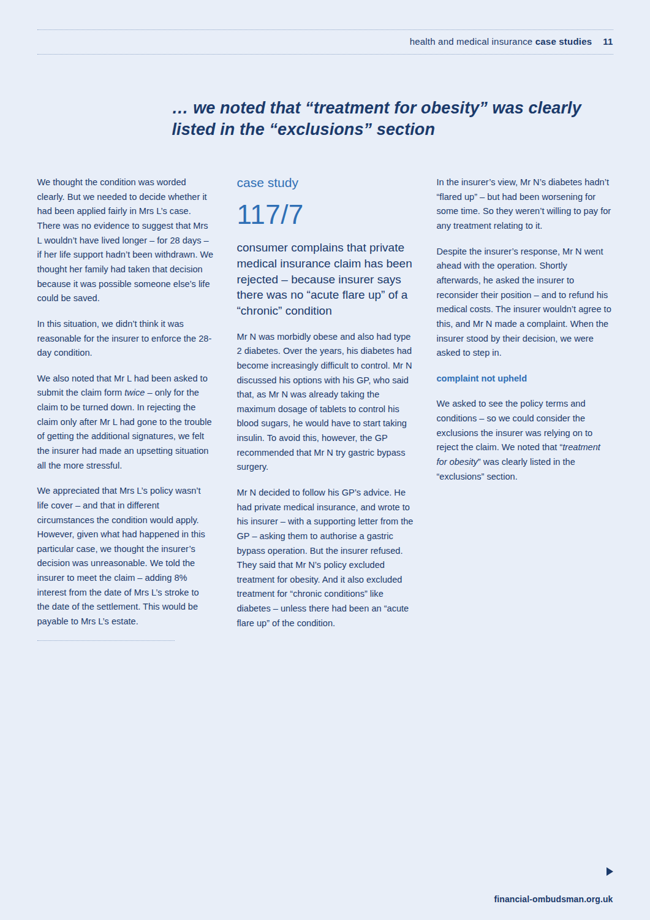health and medical insurance case studies 11
… we noted that “treatment for obesity” was clearly listed in the “exclusions” section
We thought the condition was worded clearly. But we needed to decide whether it had been applied fairly in Mrs L’s case. There was no evidence to suggest that Mrs L wouldn’t have lived longer – for 28 days – if her life support hadn’t been withdrawn. We thought her family had taken that decision because it was possible someone else’s life could be saved.
In this situation, we didn’t think it was reasonable for the insurer to enforce the 28-day condition.
We also noted that Mr L had been asked to submit the claim form twice – only for the claim to be turned down. In rejecting the claim only after Mr L had gone to the trouble of getting the additional signatures, we felt the insurer had made an upsetting situation all the more stressful.
We appreciated that Mrs L’s policy wasn’t life cover – and that in different circumstances the condition would apply. However, given what had happened in this particular case, we thought the insurer’s decision was unreasonable. We told the insurer to meet the claim – adding 8% interest from the date of Mrs L’s stroke to the date of the settlement. This would be payable to Mrs L’s estate.
case study
117/7
consumer complains that private medical insurance claim has been rejected – because insurer says there was no “acute flare up” of a “chronic” condition
Mr N was morbidly obese and also had type 2 diabetes. Over the years, his diabetes had become increasingly difficult to control. Mr N discussed his options with his GP, who said that, as Mr N was already taking the maximum dosage of tablets to control his blood sugars, he would have to start taking insulin. To avoid this, however, the GP recommended that Mr N try gastric bypass surgery.
Mr N decided to follow his GP’s advice. He had private medical insurance, and wrote to his insurer – with a supporting letter from the GP – asking them to authorise a gastric bypass operation. But the insurer refused. They said that Mr N’s policy excluded treatment for obesity. And it also excluded treatment for “chronic conditions” like diabetes – unless there had been an “acute flare up” of the condition.
In the insurer’s view, Mr N’s diabetes hadn’t “flared up” – but had been worsening for some time. So they weren’t willing to pay for any treatment relating to it.
Despite the insurer’s response, Mr N went ahead with the operation. Shortly afterwards, he asked the insurer to reconsider their position – and to refund his medical costs. The insurer wouldn’t agree to this, and Mr N made a complaint. When the insurer stood by their decision, we were asked to step in.
complaint not upheld
We asked to see the policy terms and conditions – so we could consider the exclusions the insurer was relying on to reject the claim. We noted that “treatment for obesity” was clearly listed in the “exclusions” section.
financial-ombudsman.org.uk